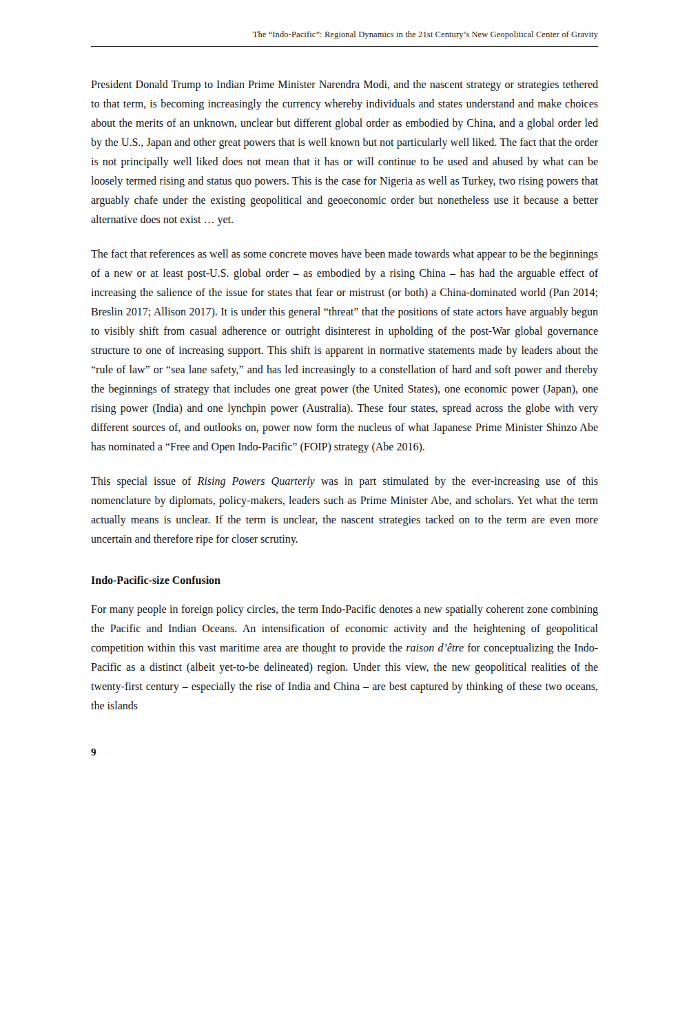The “Indo-Pacific”: Regional Dynamics in the 21st Century’s New Geopolitical Center of Gravity
President Donald Trump to Indian Prime Minister Narendra Modi, and the nascent strategy or strategies tethered to that term, is becoming increasingly the currency whereby individuals and states understand and make choices about the merits of an unknown, unclear but different global order as embodied by China, and a global order led by the U.S., Japan and other great powers that is well known but not particularly well liked. The fact that the order is not principally well liked does not mean that it has or will continue to be used and abused by what can be loosely termed rising and status quo powers. This is the case for Nigeria as well as Turkey, two rising powers that arguably chafe under the existing geopolitical and geoeconomic order but nonetheless use it because a better alternative does not exist … yet.
The fact that references as well as some concrete moves have been made towards what appear to be the beginnings of a new or at least post-U.S. global order – as embodied by a rising China – has had the arguable effect of increasing the salience of the issue for states that fear or mistrust (or both) a China-dominated world (Pan 2014; Breslin 2017; Allison 2017). It is under this general “threat” that the positions of state actors have arguably begun to visibly shift from casual adherence or outright disinterest in upholding of the post-War global governance structure to one of increasing support. This shift is apparent in normative statements made by leaders about the “rule of law” or “sea lane safety,” and has led increasingly to a constellation of hard and soft power and thereby the beginnings of strategy that includes one great power (the United States), one economic power (Japan), one rising power (India) and one lynchpin power (Australia). These four states, spread across the globe with very different sources of, and outlooks on, power now form the nucleus of what Japanese Prime Minister Shinzo Abe has nominated a “Free and Open Indo-Pacific” (FOIP) strategy (Abe 2016).
This special issue of Rising Powers Quarterly was in part stimulated by the ever-increasing use of this nomenclature by diplomats, policy-makers, leaders such as Prime Minister Abe, and scholars. Yet what the term actually means is unclear. If the term is unclear, the nascent strategies tacked on to the term are even more uncertain and therefore ripe for closer scrutiny.
Indo-Pacific-size Confusion
For many people in foreign policy circles, the term Indo-Pacific denotes a new spatially coherent zone combining the Pacific and Indian Oceans. An intensification of economic activity and the heightening of geopolitical competition within this vast maritime area are thought to provide the raison d’être for conceptualizing the Indo-Pacific as a distinct (albeit yet-to-be delineated) region. Under this view, the new geopolitical realities of the twenty-first century – especially the rise of India and China – are best captured by thinking of these two oceans, the islands
9